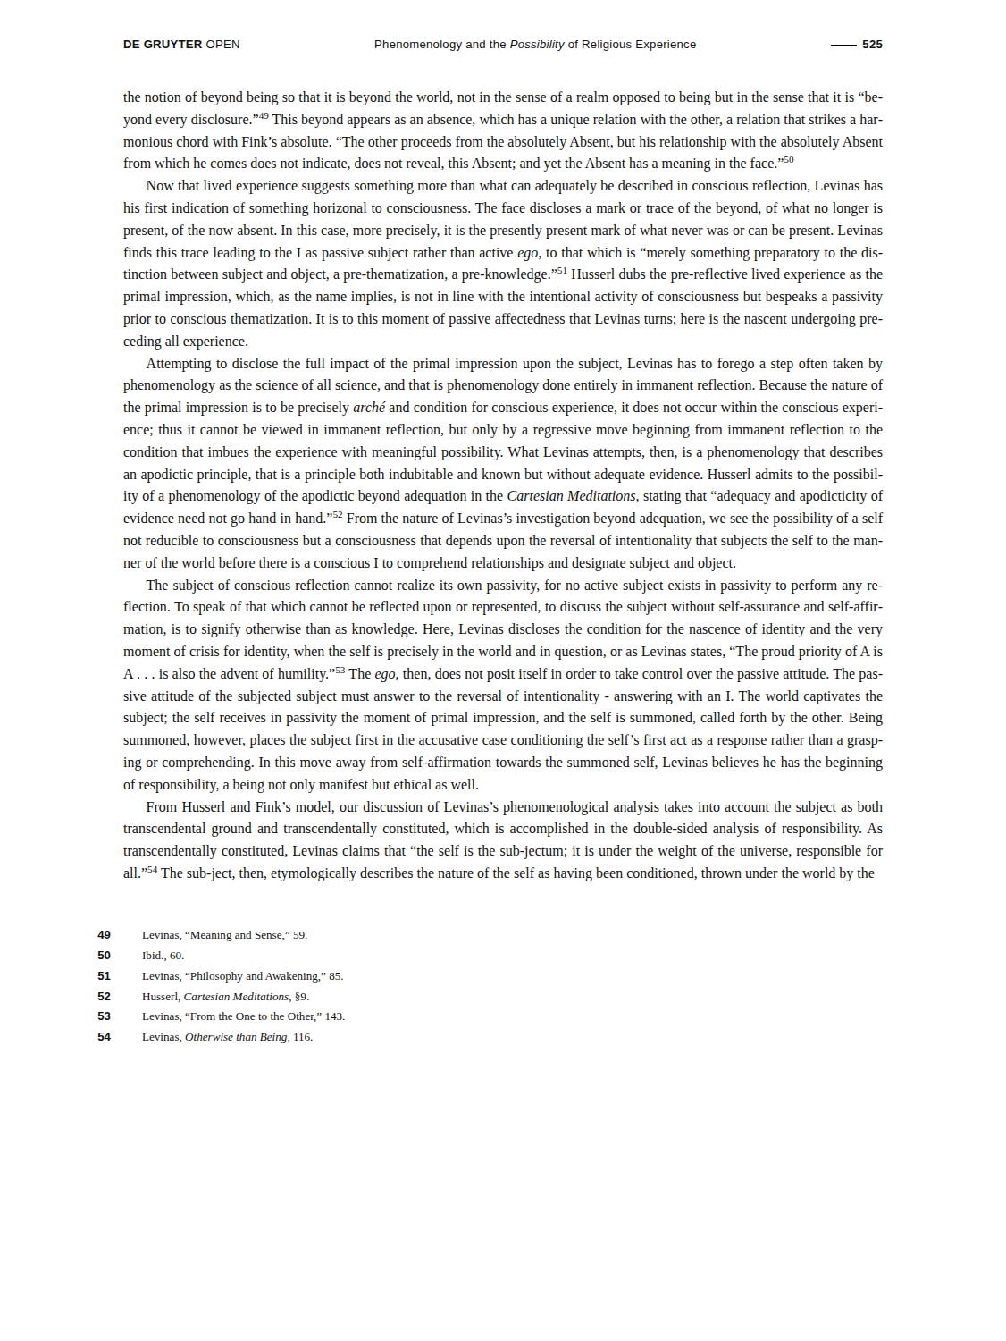De Gruyter Open Phenomenology and the Possibility of Religious Experience 525
the notion of beyond being so that it is beyond the world, not in the sense of a realm opposed to being but in the sense that it is “beyond every disclosure.”49 This beyond appears as an absence, which has a unique relation with the other, a relation that strikes a harmonious chord with Fink’s absolute. “The other proceeds from the absolutely Absent, but his relationship with the absolutely Absent from which he comes does not indicate, does not reveal, this Absent; and yet the Absent has a meaning in the face.”50
Now that lived experience suggests something more than what can adequately be described in conscious reflection, Levinas has his first indication of something horizonal to consciousness. The face discloses a mark or trace of the beyond, of what no longer is present, of the now absent. In this case, more precisely, it is the presently present mark of what never was or can be present. Levinas finds this trace leading to the I as passive subject rather than active ego, to that which is “merely something preparatory to the distinction between subject and object, a pre-thematization, a pre-knowledge.”51 Husserl dubs the pre-reflective lived experience as the primal impression, which, as the name implies, is not in line with the intentional activity of consciousness but bespeaks a passivity prior to conscious thematization. It is to this moment of passive affectedness that Levinas turns; here is the nascent undergoing preceding all experience.
Attempting to disclose the full impact of the primal impression upon the subject, Levinas has to forego a step often taken by phenomenology as the science of all science, and that is phenomenology done entirely in immanent reflection. Because the nature of the primal impression is to be precisely arché and condition for conscious experience, it does not occur within the conscious experience; thus it cannot be viewed in immanent reflection, but only by a regressive move beginning from immanent reflection to the condition that imbues the experience with meaningful possibility. What Levinas attempts, then, is a phenomenology that describes an apodictic principle, that is a principle both indubitable and known but without adequate evidence. Husserl admits to the possibility of a phenomenology of the apodictic beyond adequation in the Cartesian Meditations, stating that “adequacy and apodicticity of evidence need not go hand in hand.”52 From the nature of Levinas’s investigation beyond adequation, we see the possibility of a self not reducible to consciousness but a consciousness that depends upon the reversal of intentionality that subjects the self to the manner of the world before there is a conscious I to comprehend relationships and designate subject and object.
The subject of conscious reflection cannot realize its own passivity, for no active subject exists in passivity to perform any reflection. To speak of that which cannot be reflected upon or represented, to discuss the subject without self-assurance and self-affirmation, is to signify otherwise than as knowledge. Here, Levinas discloses the condition for the nascence of identity and the very moment of crisis for identity, when the self is precisely in the world and in question, or as Levinas states, “The proud priority of A is A . . . is also the advent of humility.”53 The ego, then, does not posit itself in order to take control over the passive attitude. The passive attitude of the subjected subject must answer to the reversal of intentionality - answering with an I. The world captivates the subject; the self receives in passivity the moment of primal impression, and the self is summoned, called forth by the other. Being summoned, however, places the subject first in the accusative case conditioning the self’s first act as a response rather than a grasping or comprehending. In this move away from self-affirmation towards the summoned self, Levinas believes he has the beginning of responsibility, a being not only manifest but ethical as well.
From Husserl and Fink’s model, our discussion of Levinas’s phenomenological analysis takes into account the subject as both transcendental ground and transcendentally constituted, which is accomplished in the double-sided analysis of responsibility. As transcendentally constituted, Levinas claims that “the self is the sub-jectum; it is under the weight of the universe, responsible for all.”54 The sub-ject, then, etymologically describes the nature of the self as having been conditioned, thrown under the world by the
49 Levinas, “Meaning and Sense,” 59.
50 Ibid., 60.
51 Levinas, “Philosophy and Awakening,” 85.
52 Husserl, Cartesian Meditations, §9.
53 Levinas, “From the One to the Other,” 143.
54 Levinas, Otherwise than Being, 116.